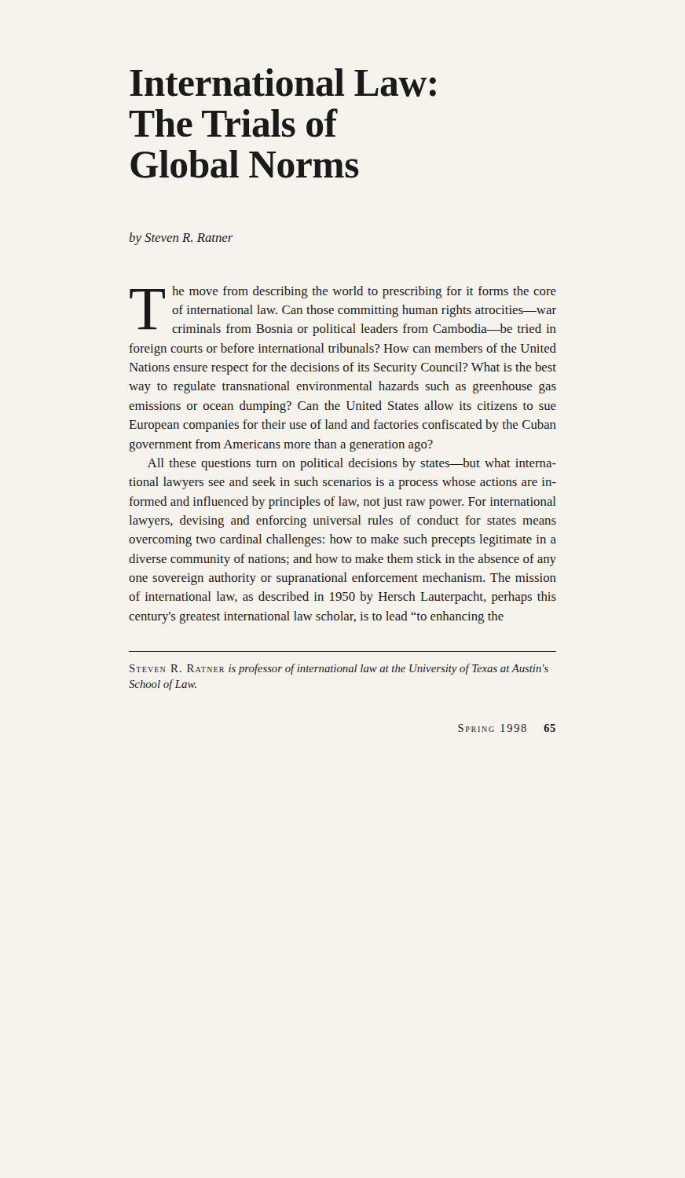International Law:
The Trials of
Global Norms
by Steven R. Ratner
The move from describing the world to prescribing for it forms the core of international law. Can those committing human rights atrocities—war criminals from Bosnia or political leaders from Cambodia—be tried in foreign courts or before international tribunals? How can members of the United Nations ensure respect for the decisions of its Security Council? What is the best way to regulate transnational environmental hazards such as greenhouse gas emissions or ocean dumping? Can the United States allow its citizens to sue European companies for their use of land and factories confiscated by the Cuban government from Americans more than a generation ago?
All these questions turn on political decisions by states—but what international lawyers see and seek in such scenarios is a process whose actions are informed and influenced by principles of law, not just raw power. For international lawyers, devising and enforcing universal rules of conduct for states means overcoming two cardinal challenges: how to make such precepts legitimate in a diverse community of nations; and how to make them stick in the absence of any one sovereign authority or supranational enforcement mechanism. The mission of international law, as described in 1950 by Hersch Lauterpacht, perhaps this century's greatest international law scholar, is to lead “to enhancing the
Steven R. Ratner is professor of international law at the University of Texas at Austin's School of Law.
Spring 199865